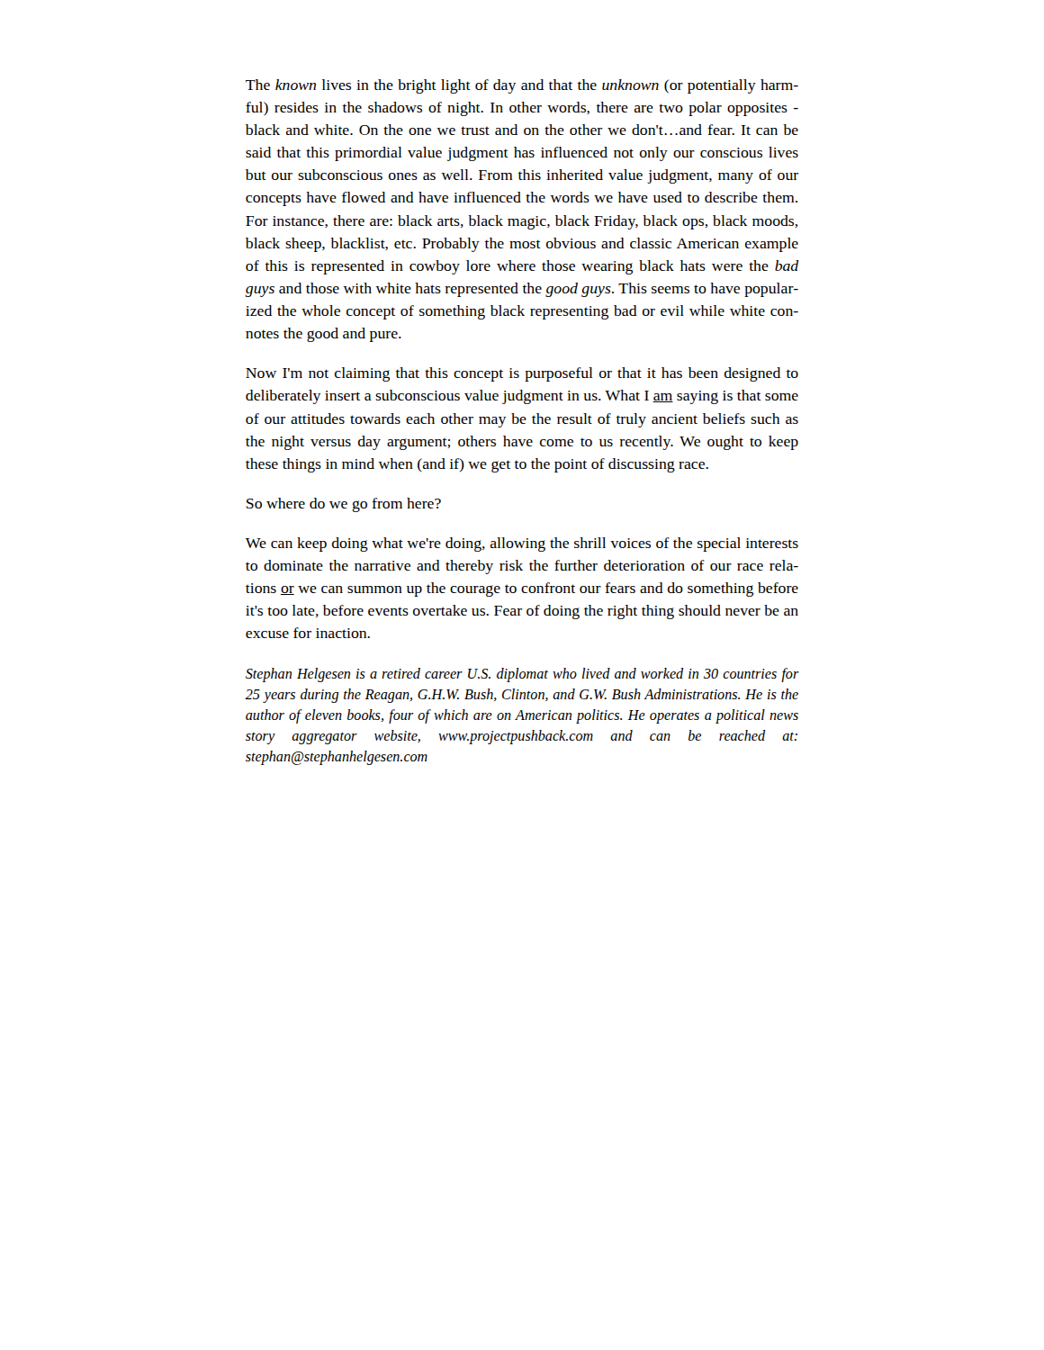The known lives in the bright light of day and that the unknown (or potentially harmful) resides in the shadows of night. In other words, there are two polar opposites - black and white. On the one we trust and on the other we don't…and fear. It can be said that this primordial value judgment has influenced not only our conscious lives but our subconscious ones as well. From this inherited value judgment, many of our concepts have flowed and have influenced the words we have used to describe them. For instance, there are: black arts, black magic, black Friday, black ops, black moods, black sheep, blacklist, etc. Probably the most obvious and classic American example of this is represented in cowboy lore where those wearing black hats were the bad guys and those with white hats represented the good guys. This seems to have popularized the whole concept of something black representing bad or evil while white connotes the good and pure.
Now I'm not claiming that this concept is purposeful or that it has been designed to deliberately insert a subconscious value judgment in us. What I am saying is that some of our attitudes towards each other may be the result of truly ancient beliefs such as the night versus day argument; others have come to us recently. We ought to keep these things in mind when (and if) we get to the point of discussing race.
So where do we go from here?
We can keep doing what we're doing, allowing the shrill voices of the special interests to dominate the narrative and thereby risk the further deterioration of our race relations or we can summon up the courage to confront our fears and do something before it's too late, before events overtake us. Fear of doing the right thing should never be an excuse for inaction.
Stephan Helgesen is a retired career U.S. diplomat who lived and worked in 30 countries for 25 years during the Reagan, G.H.W. Bush, Clinton, and G.W. Bush Administrations. He is the author of eleven books, four of which are on American politics. He operates a political news story aggregator website, www.projectpushback.com and can be reached at: stephan@stephanhelgesen.com